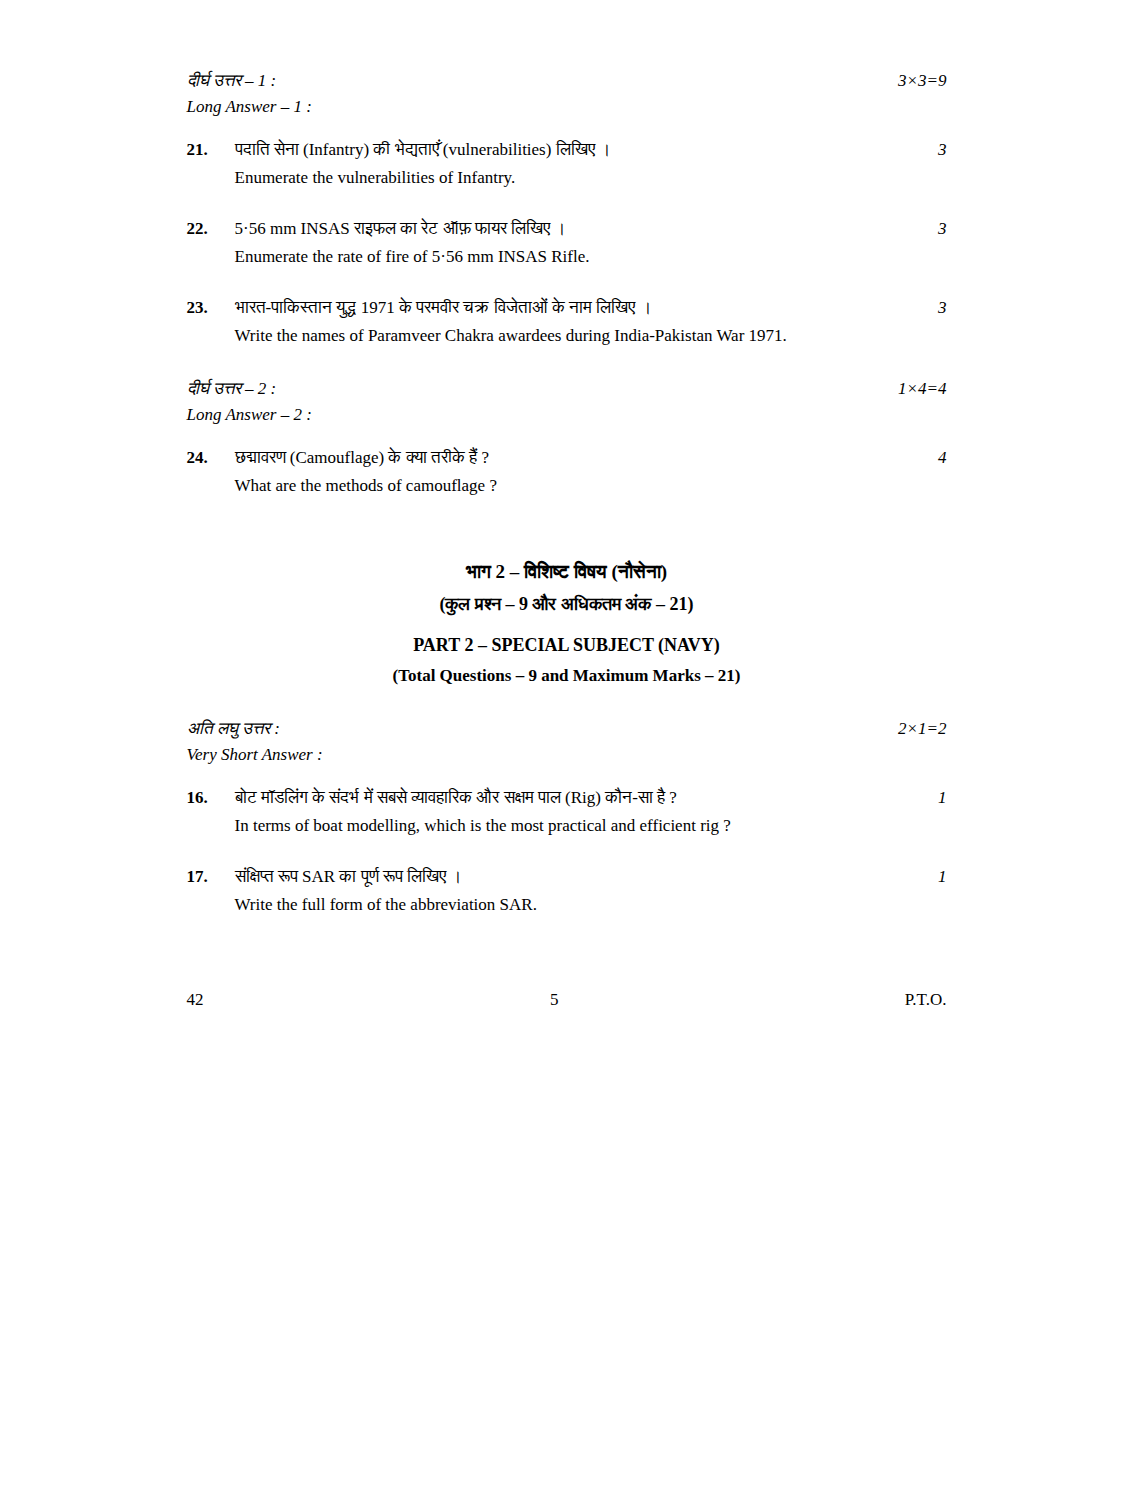3×3=9दीर्घ उत्तर – 1 :
Long Answer – 1 :
21.
पदाति सेना (Infantry) की भेद्यताएँ (vulnerabilities) लिखिए ।
Enumerate the vulnerabilities of Infantry.
3
22.
5·56 mm INSAS राइफल का रेट ऑफ़ फायर लिखिए ।
Enumerate the rate of fire of 5·56 mm INSAS Rifle.
3
23.
भारत-पाकिस्तान युद्ध 1971 के परमवीर चक्र विजेताओं के नाम लिखिए ।
Write the names of Paramveer Chakra awardees during India-Pakistan War 1971.
3
1×4=4दीर्घ उत्तर – 2 :
Long Answer – 2 :
24.
छद्मावरण (Camouflage) के क्या तरीके हैं ?
What are the methods of camouflage ?
4
भाग 2 – विशिष्ट विषय (नौसेना)
(कुल प्रश्न – 9 और अधिकतम अंक – 21)
PART 2 – SPECIAL SUBJECT (NAVY)
(Total Questions – 9 and Maximum Marks – 21)
2×1=2अति लघु उत्तर :
Very Short Answer :
16.
बोट मॉडलिंग के संदर्भ में सबसे व्यावहारिक और सक्षम पाल (Rig) कौन-सा है ?
In terms of boat modelling, which is the most practical and efficient rig ?
1
17.
संक्षिप्त रूप SAR का पूर्ण रूप लिखिए ।
Write the full form of the abbreviation SAR.
1
42
5
P.T.O.